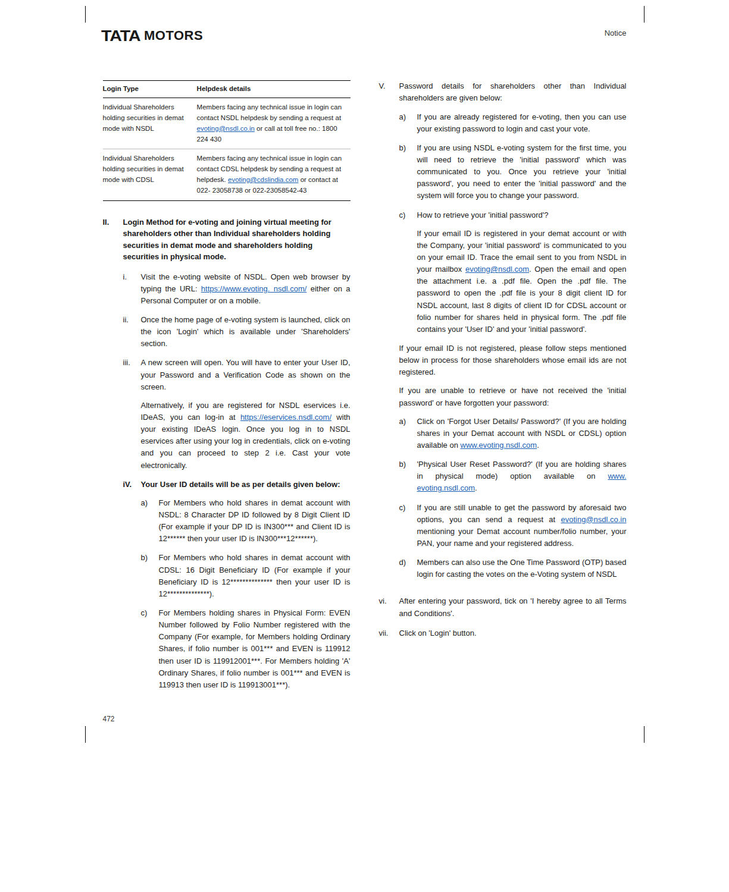TATA MOTORS
Notice
| Login Type | Helpdesk details |
| --- | --- |
| Individual Shareholders holding securities in demat mode with NSDL | Members facing any technical issue in login can contact NSDL helpdesk by sending a request at evoting@nsdl.co.in or call at toll free no.: 1800 224 430 |
| Individual Shareholders holding securities in demat mode with CDSL | Members facing any technical issue in login can contact CDSL helpdesk by sending a request at helpdesk. evoting@cdslindia.com or contact at 022- 23058738 or 022-23058542-43 |
II.
Login Method for e-voting and joining virtual meeting for shareholders other than Individual shareholders holding securities in demat mode and shareholders holding securities in physical mode.
i.
Visit the e-voting website of NSDL. Open web browser by typing the URL: https://www.evoting. nsdl.com/ either on a Personal Computer or on a mobile.
ii.
Once the home page of e-voting system is launched, click on the icon 'Login' which is available under 'Shareholders' section.
iii.
A new screen will open. You will have to enter your User ID, your Password and a Verification Code as shown on the screen.
Alternatively, if you are registered for NSDL eservices i.e. IDeAS, you can log-in at https://eservices.nsdl.com/ with your existing IDeAS login. Once you log in to NSDL eservices after using your log in credentials, click on e-voting and you can proceed to step 2 i.e. Cast your vote electronically.
iV.
Your User ID details will be as per details given below:
a)
For Members who hold shares in demat account with NSDL: 8 Character DP ID followed by 8 Digit Client ID (For example if your DP ID is IN300*** and Client ID is 12****** then your user ID is IN300***12******).
b)
For Members who hold shares in demat account with CDSL: 16 Digit Beneficiary ID (For example if your Beneficiary ID is 12************** then your user ID is 12**************).
c)
For Members holding shares in Physical Form: EVEN Number followed by Folio Number registered with the Company (For example, for Members holding Ordinary Shares, if folio number is 001*** and EVEN is 119912 then user ID is 119912001***. For Members holding 'A' Ordinary Shares, if folio number is 001*** and EVEN is 119913 then user ID is 119913001***).
V.
Password details for shareholders other than Individual shareholders are given below:
a)
If you are already registered for e-voting, then you can use your existing password to login and cast your vote.
b)
If you are using NSDL e-voting system for the first time, you will need to retrieve the 'initial password' which was communicated to you. Once you retrieve your 'initial password', you need to enter the 'initial password' and the system will force you to change your password.
c)
How to retrieve your 'initial password'?
If your email ID is registered in your demat account or with the Company, your 'initial password' is communicated to you on your email ID. Trace the email sent to you from NSDL in your mailbox evoting@nsdl.com. Open the email and open the attachment i.e. a .pdf file. Open the .pdf file. The password to open the .pdf file is your 8 digit client ID for NSDL account, last 8 digits of client ID for CDSL account or folio number for shares held in physical form. The .pdf file contains your 'User ID' and your 'initial password'.
If your email ID is not registered, please follow steps mentioned below in process for those shareholders whose email ids are not registered.
If you are unable to retrieve or have not received the 'initial password' or have forgotten your password:
a)
Click on 'Forgot User Details/ Password?' (If you are holding shares in your Demat account with NSDL or CDSL) option available on www.evoting.nsdl.com.
b)
'Physical User Reset Password?' (If you are holding shares in physical mode) option available on www. evoting.nsdl.com.
c)
If you are still unable to get the password by aforesaid two options, you can send a request at evoting@nsdl.co.in mentioning your Demat account number/folio number, your PAN, your name and your registered address.
d)
Members can also use the One Time Password (OTP) based login for casting the votes on the e-Voting system of NSDL
vi.
After entering your password, tick on 'I hereby agree to all Terms and Conditions'.
vii.
Click on 'Login' button.
472